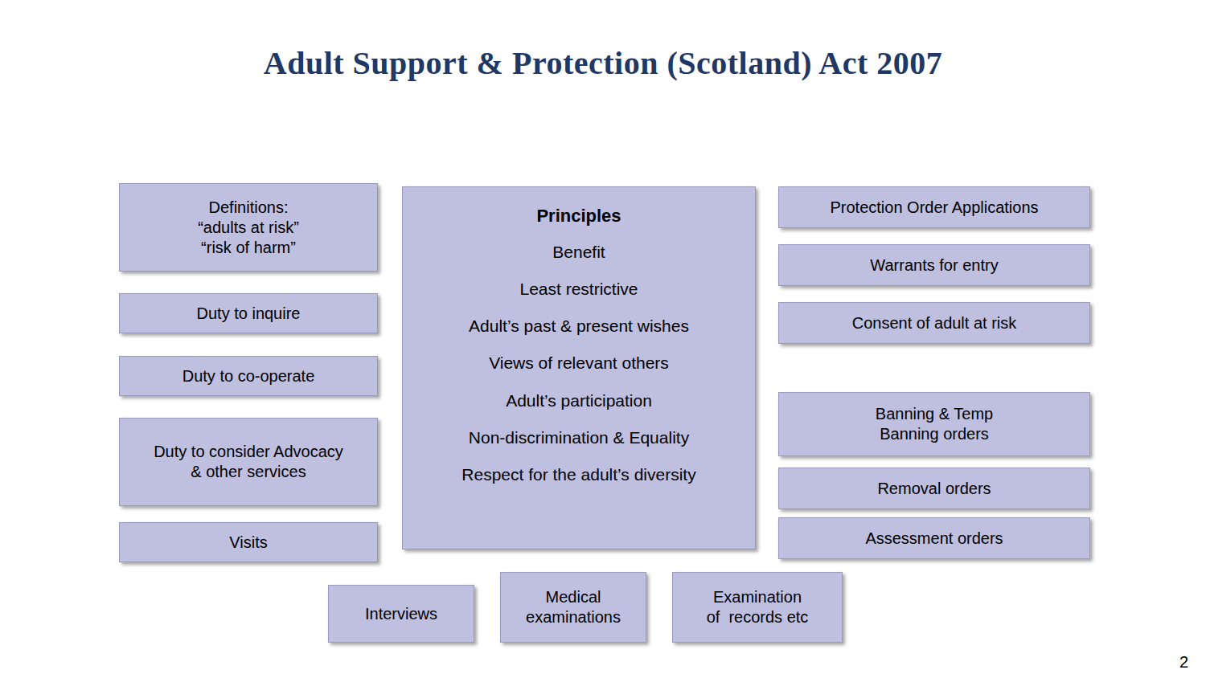Adult Support & Protection (Scotland) Act 2007
Definitions:
“adults at risk”
“risk of harm”
Duty to inquire
Duty to co-operate
Duty to consider Advocacy
& other services
Visits
Principles
Benefit
Least restrictive
Adult’s past & present wishes
Views of relevant others
Adult’s participation
Non-discrimination & Equality
Respect for the adult’s diversity
Protection Order Applications
Warrants for entry
Consent of adult at risk
Banning & Temp
Banning orders
Removal orders
Assessment orders
Interviews
Medical
examinations
Examination
of records etc
2